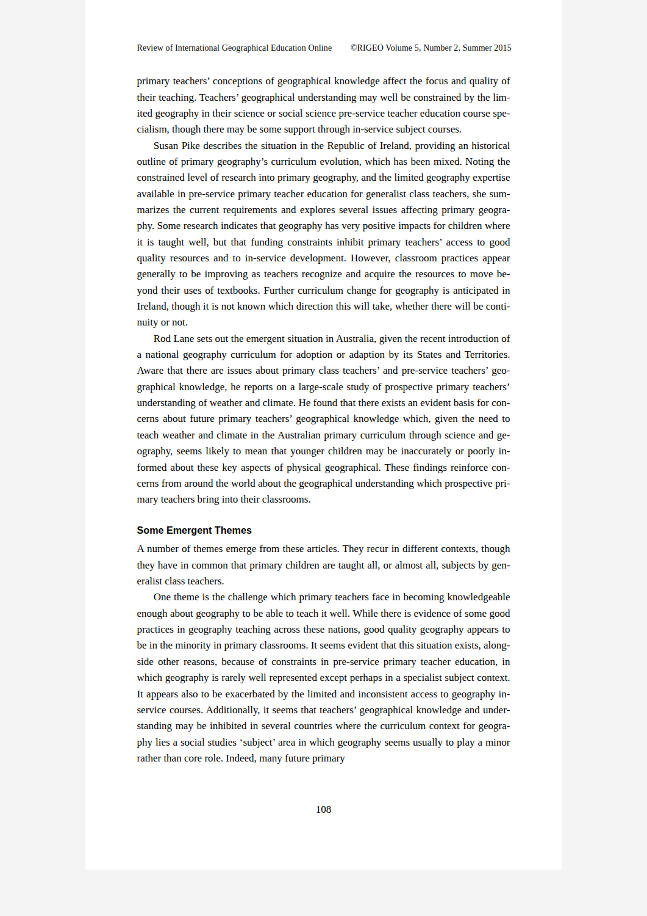Review of International Geographical Education Online ©RIGEO Volume 5, Number 2, Summer 2015
primary teachers’ conceptions of geographical knowledge affect the focus and quality of their teaching. Teachers’ geographical understanding may well be constrained by the limited geography in their science or social science pre-service teacher education course specialism, though there may be some support through in-service subject courses.
Susan Pike describes the situation in the Republic of Ireland, providing an historical outline of primary geography’s curriculum evolution, which has been mixed. Noting the constrained level of research into primary geography, and the limited geography expertise available in pre-service primary teacher education for generalist class teachers, she summarizes the current requirements and explores several issues affecting primary geography. Some research indicates that geography has very positive impacts for children where it is taught well, but that funding constraints inhibit primary teachers’ access to good quality resources and to in-service development. However, classroom practices appear generally to be improving as teachers recognize and acquire the resources to move beyond their uses of textbooks. Further curriculum change for geography is anticipated in Ireland, though it is not known which direction this will take, whether there will be continuity or not.
Rod Lane sets out the emergent situation in Australia, given the recent introduction of a national geography curriculum for adoption or adaption by its States and Territories. Aware that there are issues about primary class teachers’ and pre-service teachers’ geographical knowledge, he reports on a large-scale study of prospective primary teachers’ understanding of weather and climate. He found that there exists an evident basis for concerns about future primary teachers’ geographical knowledge which, given the need to teach weather and climate in the Australian primary curriculum through science and geography, seems likely to mean that younger children may be inaccurately or poorly informed about these key aspects of physical geographical. These findings reinforce concerns from around the world about the geographical understanding which prospective primary teachers bring into their classrooms.
Some Emergent Themes
A number of themes emerge from these articles. They recur in different contexts, though they have in common that primary children are taught all, or almost all, subjects by generalist class teachers.
One theme is the challenge which primary teachers face in becoming knowledgeable enough about geography to be able to teach it well. While there is evidence of some good practices in geography teaching across these nations, good quality geography appears to be in the minority in primary classrooms. It seems evident that this situation exists, alongside other reasons, because of constraints in pre-service primary teacher education, in which geography is rarely well represented except perhaps in a specialist subject context. It appears also to be exacerbated by the limited and inconsistent access to geography in-service courses. Additionally, it seems that teachers’ geographical knowledge and understanding may be inhibited in several countries where the curriculum context for geography lies a social studies ‘subject’ area in which geography seems usually to play a minor rather than core role. Indeed, many future primary
108